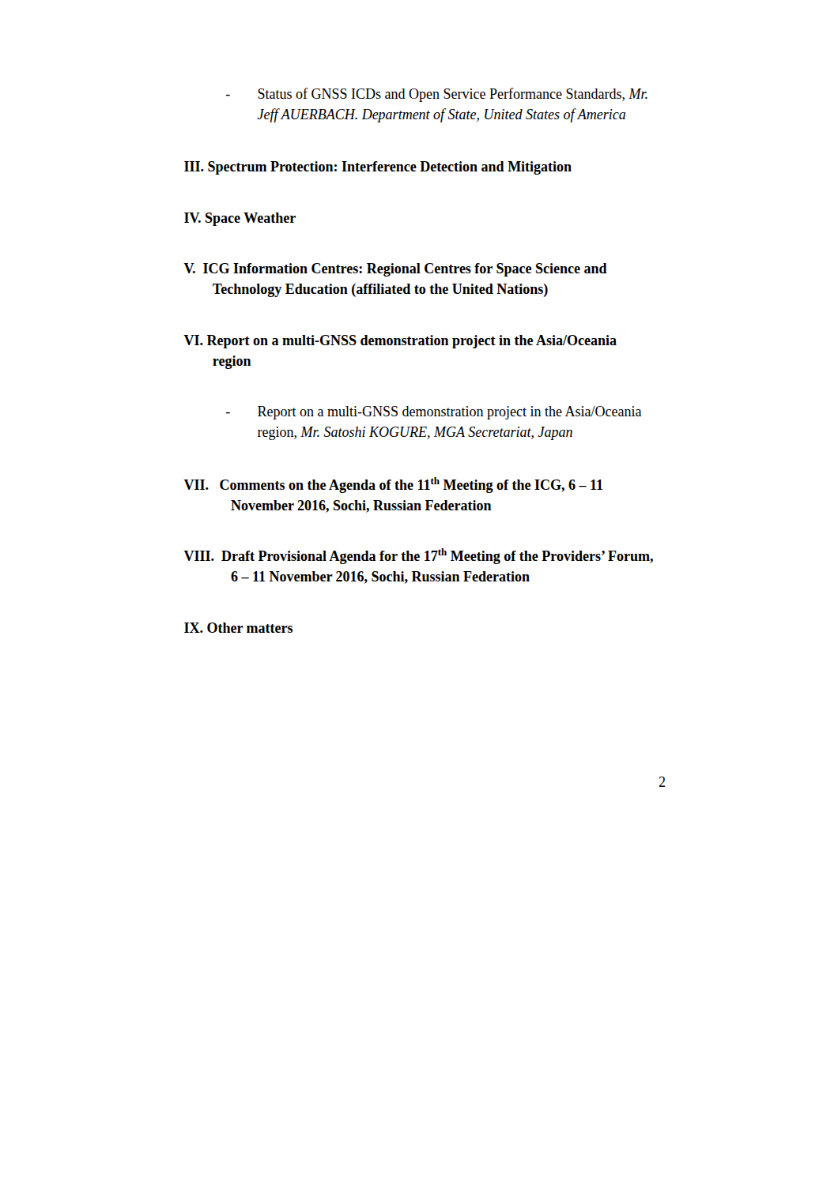-
Status of GNSS ICDs and Open Service Performance Standards, Mr. Jeff AUERBACH. Department of State, United States of America
III. Spectrum Protection: Interference Detection and Mitigation
IV. Space Weather
V. ICG Information Centres: Regional Centres for Space Science and Technology Education (affiliated to the United Nations)
VI. Report on a multi-GNSS demonstration project in the Asia/Oceania region
-
Report on a multi-GNSS demonstration project in the Asia/Oceania region, Mr. Satoshi KOGURE, MGA Secretariat, Japan
VII. Comments on the Agenda of the 11th Meeting of the ICG, 6 – 11 November 2016, Sochi, Russian Federation
VIII. Draft Provisional Agenda for the 17th Meeting of the Providers’ Forum, 6 – 11 November 2016, Sochi, Russian Federation
IX. Other matters
2